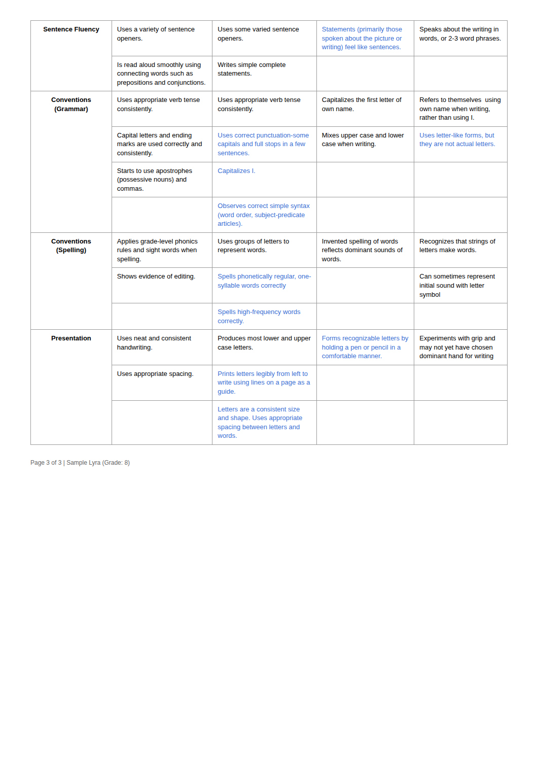| Sentence Fluency | Uses a variety of sentence openers. | Uses some varied sentence openers. | Statements (primarily those spoken about the picture or writing) feel like sentences. | Speaks about the writing in words, or 2-3 word phrases. |
| Is read aloud smoothly using connecting words such as prepositions and conjunctions. | Writes simple complete statements. | | |
| Conventions (Grammar) | Uses appropriate verb tense consistently. | Uses appropriate verb tense consistently. | Capitalizes the first letter of own name. | Refers to themselves using own name when writing, rather than using I. |
| Capital letters and ending marks are used correctly and consistently. | Uses correct punctuation-some capitals and full stops in a few sentences. | Mixes upper case and lower case when writing. | Uses letter-like forms, but they are not actual letters. |
| Starts to use apostrophes (possessive nouns) and commas. | Capitalizes I. | | |
| | Observes correct simple syntax (word order, subject-predicate articles). | | |
| Conventions (Spelling) | Applies grade-level phonics rules and sight words when spelling. | Uses groups of letters to represent words. | Invented spelling of words reflects dominant sounds of words. | Recognizes that strings of letters make words. |
| Shows evidence of editing. | Spells phonetically regular, one-syllable words correctly | | Can sometimes represent initial sound with letter symbol |
| | Spells high-frequency words correctly. | | |
| Presentation | Uses neat and consistent handwriting. | Produces most lower and upper case letters. | Forms recognizable letters by holding a pen or pencil in a comfortable manner. | Experiments with grip and may not yet have chosen dominant hand for writing |
| Uses appropriate spacing. | Prints letters legibly from left to write using lines on a page as a guide. | | |
| | Letters are a consistent size and shape. Uses appropriate spacing between letters and words. | | |
Page 3 of 3 | Sample Lyra (Grade: 8)